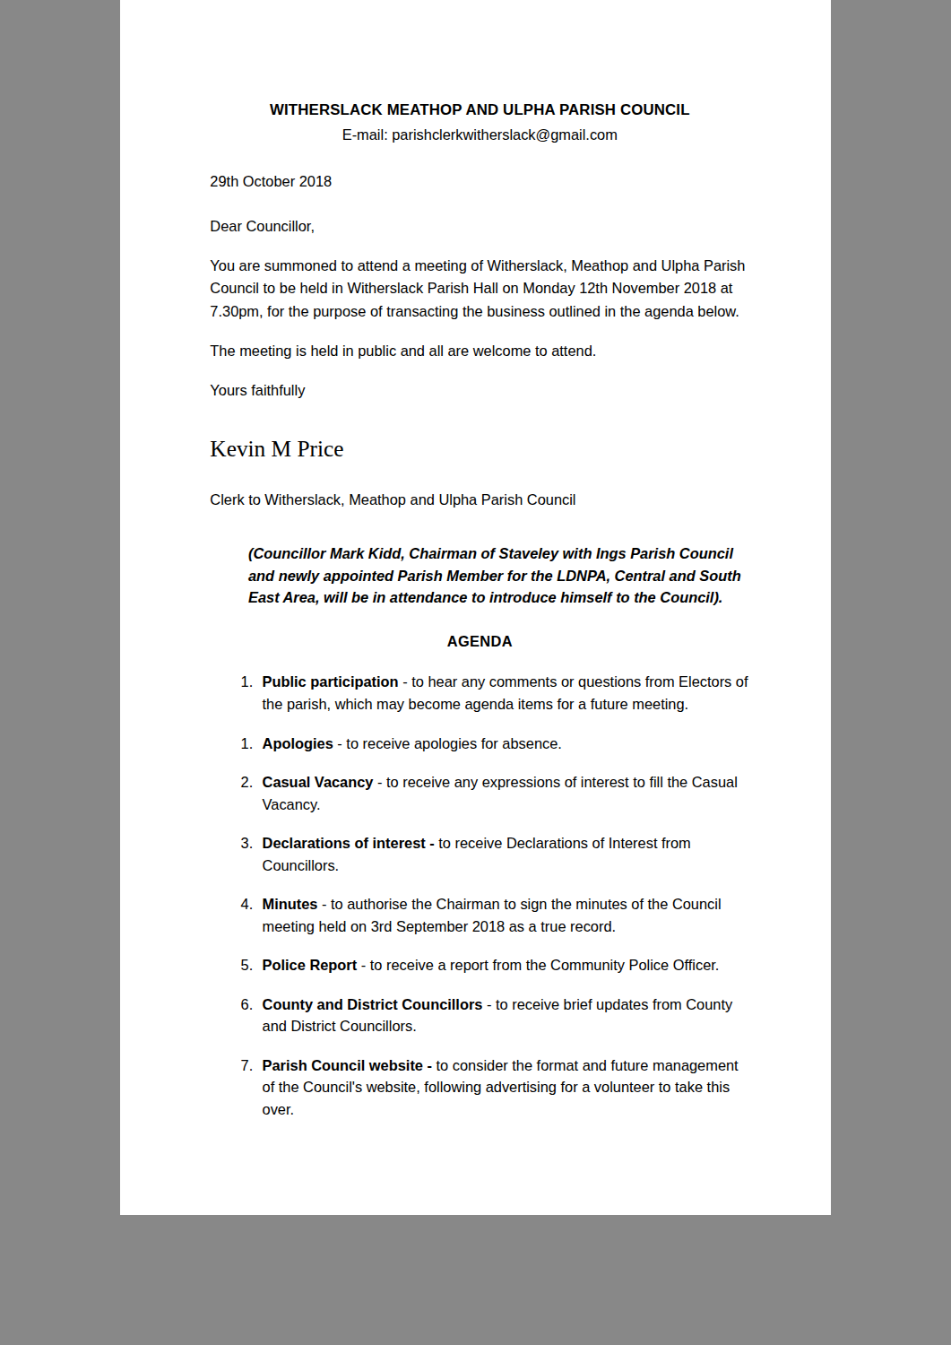WITHERSLACK MEATHOP AND ULPHA PARISH COUNCIL
E-mail: parishclerkwitherslack@gmail.com
29th October 2018
Dear Councillor,
You are summoned to attend a meeting of Witherslack, Meathop and Ulpha Parish Council to be held in Witherslack Parish Hall on Monday 12th November 2018 at 7.30pm, for the purpose of transacting the business outlined in the agenda below.
The meeting is held in public and all are welcome to attend.
Yours faithfully
Kevin M Price
Clerk to Witherslack, Meathop and Ulpha Parish Council
(Councillor Mark Kidd, Chairman of Staveley with Ings Parish Council and newly appointed Parish Member for the LDNPA, Central and South East Area, will be in attendance to introduce himself to the Council).
AGENDA
Public participation - to hear any comments or questions from Electors of the parish, which may become agenda items for a future meeting.
Apologies - to receive apologies for absence.
Casual Vacancy - to receive any expressions of interest to fill the Casual Vacancy.
Declarations of interest - to receive Declarations of Interest from Councillors.
Minutes - to authorise the Chairman to sign the minutes of the Council meeting held on 3rd September 2018 as a true record.
Police Report - to receive a report from the Community Police Officer.
County and District Councillors - to receive brief updates from County and District Councillors.
Parish Council website - to consider the format and future management of the Council's website, following advertising for a volunteer to take this over.